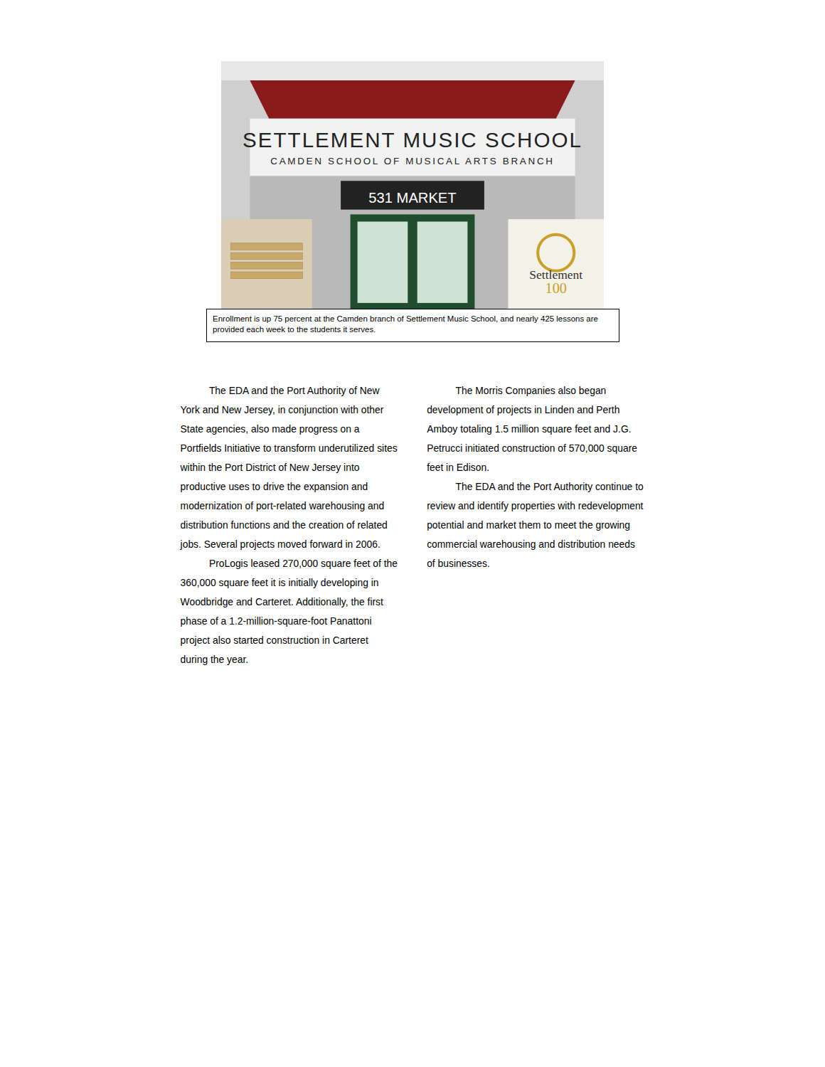Enrollment is up 75 percent at the Camden branch of Settlement Music School, and nearly 425 lessons are provided each week to the students it serves.
The EDA and the Port Authority of New York and New Jersey, in conjunction with other State agencies, also made progress on a Portfields Initiative to transform underutilized sites within the Port District of New Jersey into productive uses to drive the expansion and modernization of port-related warehousing and distribution functions and the creation of related jobs. Several projects moved forward in 2006.
ProLogis leased 270,000 square feet of the 360,000 square feet it is initially developing in Woodbridge and Carteret. Additionally, the first phase of a 1.2-million-square-foot Panattoni project also started construction in Carteret during the year.
The Morris Companies also began development of projects in Linden and Perth Amboy totaling 1.5 million square feet and J.G. Petrucci initiated construction of 570,000 square feet in Edison.
The EDA and the Port Authority continue to review and identify properties with redevelopment potential and market them to meet the growing commercial warehousing and distribution needs of businesses.